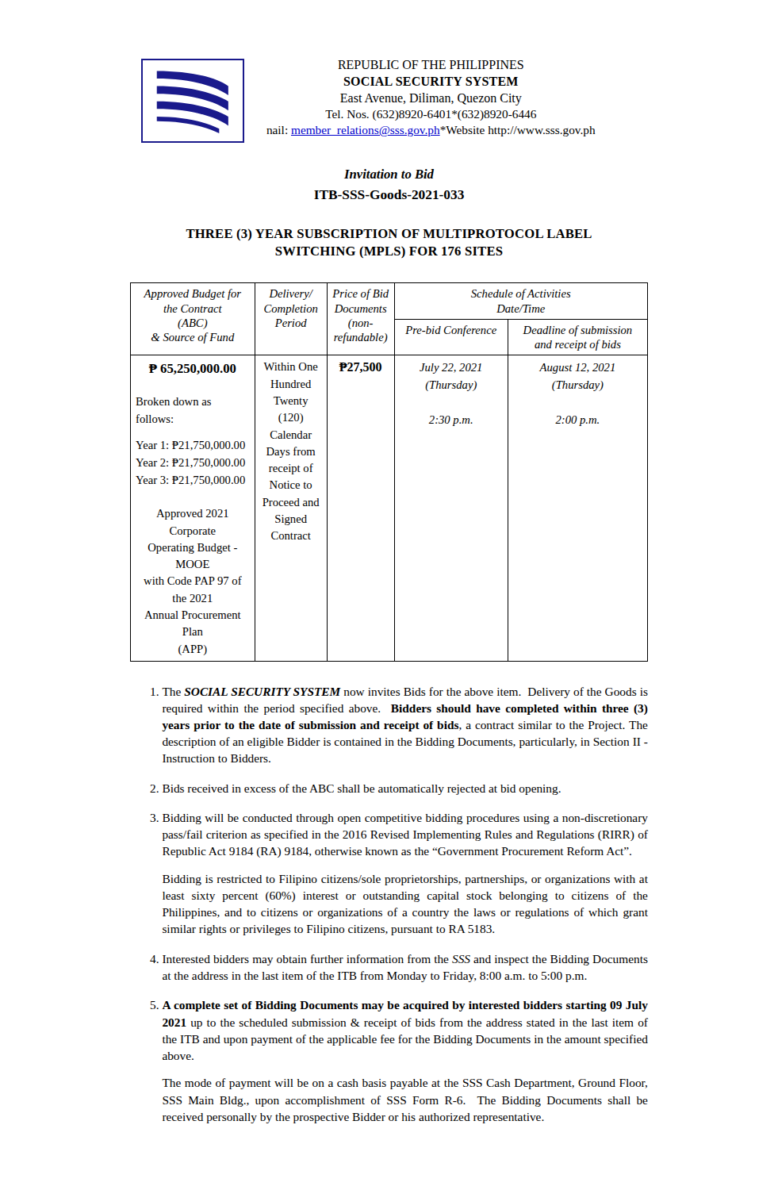REPUBLIC OF THE PHILIPPINES
SOCIAL SECURITY SYSTEM
East Avenue, Diliman, Quezon City
Tel. Nos. (632)8920-6401*(632)8920-6446
nail: member_relations@sss.gov.ph*Website http://www.sss.gov.ph
Invitation to Bid
ITB-SSS-Goods-2021-033
THREE (3) YEAR SUBSCRIPTION OF MULTIPROTOCOL LABEL
SWITCHING (MPLS) FOR 176 SITES
| Approved Budget for the Contract (ABC) & Source of Fund | Delivery/ Completion Period | Price of Bid Documents (non-refundable) | Schedule of Activities Date/Time |
| --- | --- | --- | --- |
| Pre-bid Conference | Deadline of submission and receipt of bids |
| ₱ 65,250,000.00 Broken down as follows: Year 1: ₱21,750,000.00 Year 2: ₱21,750,000.00 Year 3: ₱21,750,000.00 Approved 2021 Corporate Operating Budget - MOOE with Code PAP 97 of the 2021 Annual Procurement Plan (APP) | Within One Hundred Twenty (120) Calendar Days from receipt of Notice to Proceed and Signed Contract | ₱27,500 | July 22, 2021 (Thursday) 2:30 p.m. | August 12, 2021 (Thursday) 2:00 p.m. |
The SOCIAL SECURITY SYSTEM now invites Bids for the above item. Delivery of the Goods is required within the period specified above. Bidders should have completed within three (3) years prior to the date of submission and receipt of bids, a contract similar to the Project. The description of an eligible Bidder is contained in the Bidding Documents, particularly, in Section II - Instruction to Bidders.
Bids received in excess of the ABC shall be automatically rejected at bid opening.
Bidding will be conducted through open competitive bidding procedures using a non-discretionary pass/fail criterion as specified in the 2016 Revised Implementing Rules and Regulations (RIRR) of Republic Act 9184 (RA) 9184, otherwise known as the “Government Procurement Reform Act”.
Bidding is restricted to Filipino citizens/sole proprietorships, partnerships, or organizations with at least sixty percent (60%) interest or outstanding capital stock belonging to citizens of the Philippines, and to citizens or organizations of a country the laws or regulations of which grant similar rights or privileges to Filipino citizens, pursuant to RA 5183.
Interested bidders may obtain further information from the SSS and inspect the Bidding Documents at the address in the last item of the ITB from Monday to Friday, 8:00 a.m. to 5:00 p.m.
A complete set of Bidding Documents may be acquired by interested bidders starting 09 July 2021 up to the scheduled submission & receipt of bids from the address stated in the last item of the ITB and upon payment of the applicable fee for the Bidding Documents in the amount specified above.
The mode of payment will be on a cash basis payable at the SSS Cash Department, Ground Floor, SSS Main Bldg., upon accomplishment of SSS Form R-6. The Bidding Documents shall be received personally by the prospective Bidder or his authorized representative.